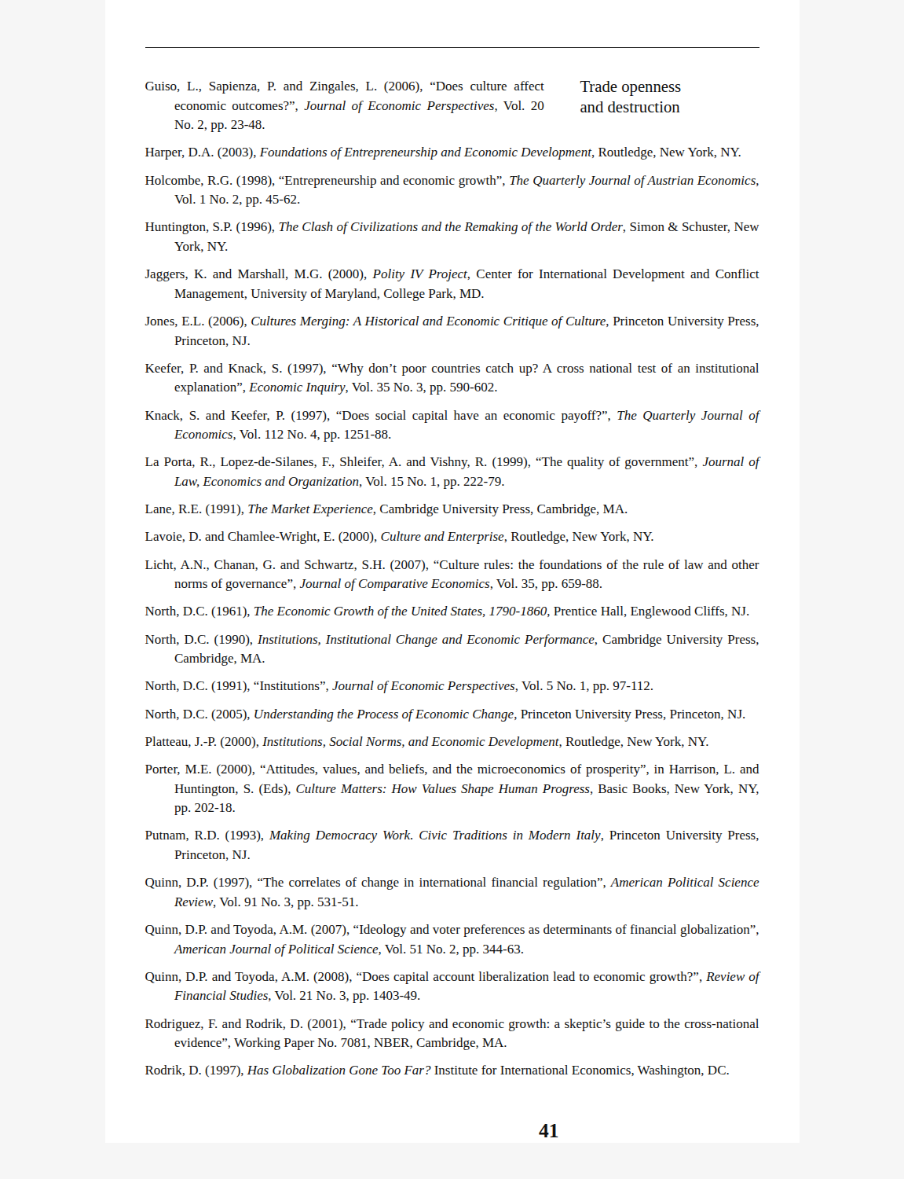Trade openness
and destruction
Guiso, L., Sapienza, P. and Zingales, L. (2006), “Does culture affect economic outcomes?”, Journal of Economic Perspectives, Vol. 20 No. 2, pp. 23-48.
Harper, D.A. (2003), Foundations of Entrepreneurship and Economic Development, Routledge, New York, NY.
Holcombe, R.G. (1998), “Entrepreneurship and economic growth”, The Quarterly Journal of Austrian Economics, Vol. 1 No. 2, pp. 45-62.
Huntington, S.P. (1996), The Clash of Civilizations and the Remaking of the World Order, Simon & Schuster, New York, NY.
Jaggers, K. and Marshall, M.G. (2000), Polity IV Project, Center for International Development and Conflict Management, University of Maryland, College Park, MD.
Jones, E.L. (2006), Cultures Merging: A Historical and Economic Critique of Culture, Princeton University Press, Princeton, NJ.
Keefer, P. and Knack, S. (1997), “Why don’t poor countries catch up? A cross national test of an institutional explanation”, Economic Inquiry, Vol. 35 No. 3, pp. 590-602.
Knack, S. and Keefer, P. (1997), “Does social capital have an economic payoff?”, The Quarterly Journal of Economics, Vol. 112 No. 4, pp. 1251-88.
La Porta, R., Lopez-de-Silanes, F., Shleifer, A. and Vishny, R. (1999), “The quality of government”, Journal of Law, Economics and Organization, Vol. 15 No. 1, pp. 222-79.
Lane, R.E. (1991), The Market Experience, Cambridge University Press, Cambridge, MA.
Lavoie, D. and Chamlee-Wright, E. (2000), Culture and Enterprise, Routledge, New York, NY.
Licht, A.N., Chanan, G. and Schwartz, S.H. (2007), “Culture rules: the foundations of the rule of law and other norms of governance”, Journal of Comparative Economics, Vol. 35, pp. 659-88.
North, D.C. (1961), The Economic Growth of the United States, 1790-1860, Prentice Hall, Englewood Cliffs, NJ.
North, D.C. (1990), Institutions, Institutional Change and Economic Performance, Cambridge University Press, Cambridge, MA.
North, D.C. (1991), “Institutions”, Journal of Economic Perspectives, Vol. 5 No. 1, pp. 97-112.
North, D.C. (2005), Understanding the Process of Economic Change, Princeton University Press, Princeton, NJ.
Platteau, J.-P. (2000), Institutions, Social Norms, and Economic Development, Routledge, New York, NY.
Porter, M.E. (2000), “Attitudes, values, and beliefs, and the microeconomics of prosperity”, in Harrison, L. and Huntington, S. (Eds), Culture Matters: How Values Shape Human Progress, Basic Books, New York, NY, pp. 202-18.
Putnam, R.D. (1993), Making Democracy Work. Civic Traditions in Modern Italy, Princeton University Press, Princeton, NJ.
Quinn, D.P. (1997), “The correlates of change in international financial regulation”, American Political Science Review, Vol. 91 No. 3, pp. 531-51.
Quinn, D.P. and Toyoda, A.M. (2007), “Ideology and voter preferences as determinants of financial globalization”, American Journal of Political Science, Vol. 51 No. 2, pp. 344-63.
Quinn, D.P. and Toyoda, A.M. (2008), “Does capital account liberalization lead to economic growth?”, Review of Financial Studies, Vol. 21 No. 3, pp. 1403-49.
Rodriguez, F. and Rodrik, D. (2001), “Trade policy and economic growth: a skeptic’s guide to the cross-national evidence”, Working Paper No. 7081, NBER, Cambridge, MA.
Rodrik, D. (1997), Has Globalization Gone Too Far? Institute for International Economics, Washington, DC.
41